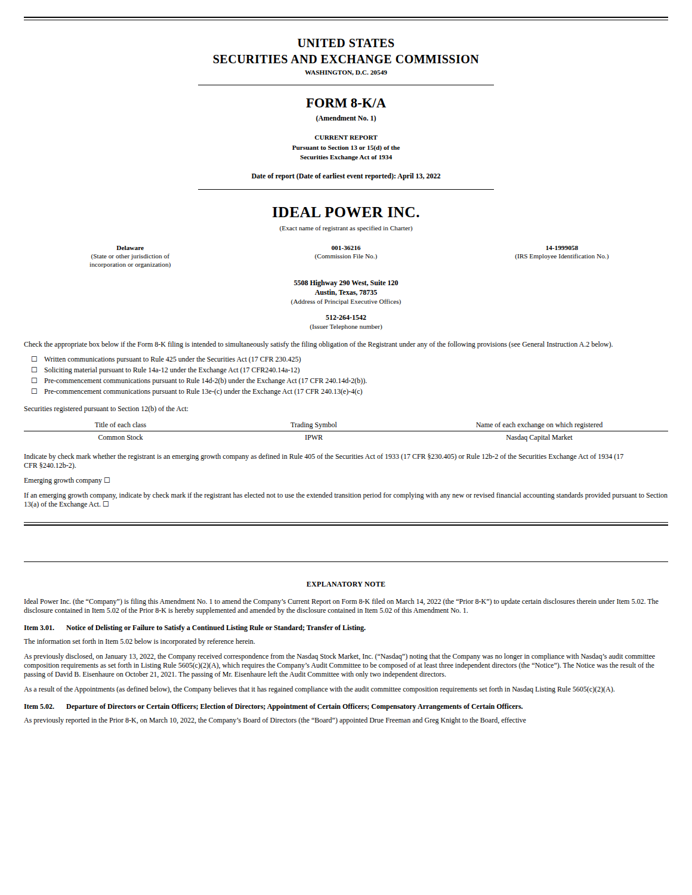UNITED STATES
SECURITIES AND EXCHANGE COMMISSION
WASHINGTON, D.C. 20549
FORM 8-K/A
(Amendment No. 1)
CURRENT REPORT
Pursuant to Section 13 or 15(d) of the
Securities Exchange Act of 1934
Date of report (Date of earliest event reported): April 13, 2022
IDEAL POWER INC.
(Exact name of registrant as specified in Charter)
| Delaware | 001-36216 | 14-1999058 |
| (State or other jurisdiction of incorporation or organization) | (Commission File No.) | (IRS Employee Identification No.) |
5508 Highway 290 West, Suite 120
Austin, Texas, 78735
(Address of Principal Executive Offices)
512-264-1542
(Issuer Telephone number)
Check the appropriate box below if the Form 8-K filing is intended to simultaneously satisfy the filing obligation of the Registrant under any of the following provisions (see General Instruction A.2 below).
☐
Written communications pursuant to Rule 425 under the Securities Act (17 CFR 230.425)
☐
Soliciting material pursuant to Rule 14a-12 under the Exchange Act (17 CFR240.14a-12)
☐
Pre-commencement communications pursuant to Rule 14d-2(b) under the Exchange Act (17 CFR 240.14d-2(b)).
☐
Pre-commencement communications pursuant to Rule 13e-(c) under the Exchange Act (17 CFR 240.13(e)-4(c)
Securities registered pursuant to Section 12(b) of the Act:
| Title of each class | Trading Symbol | Name of each exchange on which registered |
| --- | --- | --- |
| Common Stock | IPWR | Nasdaq Capital Market |
Indicate by check mark whether the registrant is an emerging growth company as defined in Rule 405 of the Securities Act of 1933 (17 CFR §230.405) or Rule 12b-2 of the Securities Exchange Act of 1934 (17 CFR §240.12b-2).
Emerging growth company ☐
If an emerging growth company, indicate by check mark if the registrant has elected not to use the extended transition period for complying with any new or revised financial accounting standards provided pursuant to Section 13(a) of the Exchange Act. ☐
EXPLANATORY NOTE
Ideal Power Inc. (the “Company”) is filing this Amendment No. 1 to amend the Company’s Current Report on Form 8-K filed on March 14, 2022 (the “Prior 8-K”) to update certain disclosures therein under Item 5.02. The disclosure contained in Item 5.02 of the Prior 8-K is hereby supplemented and amended by the disclosure contained in Item 5.02 of this Amendment No. 1.
Item 3.01. Notice of Delisting or Failure to Satisfy a Continued Listing Rule or Standard; Transfer of Listing.
The information set forth in Item 5.02 below is incorporated by reference herein.
As previously disclosed, on January 13, 2022, the Company received correspondence from the Nasdaq Stock Market, Inc. (“Nasdaq”) noting that the Company was no longer in compliance with Nasdaq’s audit committee composition requirements as set forth in Listing Rule 5605(c)(2)(A), which requires the Company’s Audit Committee to be composed of at least three independent directors (the “Notice”). The Notice was the result of the passing of David B. Eisenhaure on October 21, 2021. The passing of Mr. Eisenhaure left the Audit Committee with only two independent directors.
As a result of the Appointments (as defined below), the Company believes that it has regained compliance with the audit committee composition requirements set forth in Nasdaq Listing Rule 5605(c)(2)(A).
Item 5.02. Departure of Directors or Certain Officers; Election of Directors; Appointment of Certain Officers; Compensatory Arrangements of Certain Officers.
As previously reported in the Prior 8-K, on March 10, 2022, the Company’s Board of Directors (the “Board”) appointed Drue Freeman and Greg Knight to the Board, effective